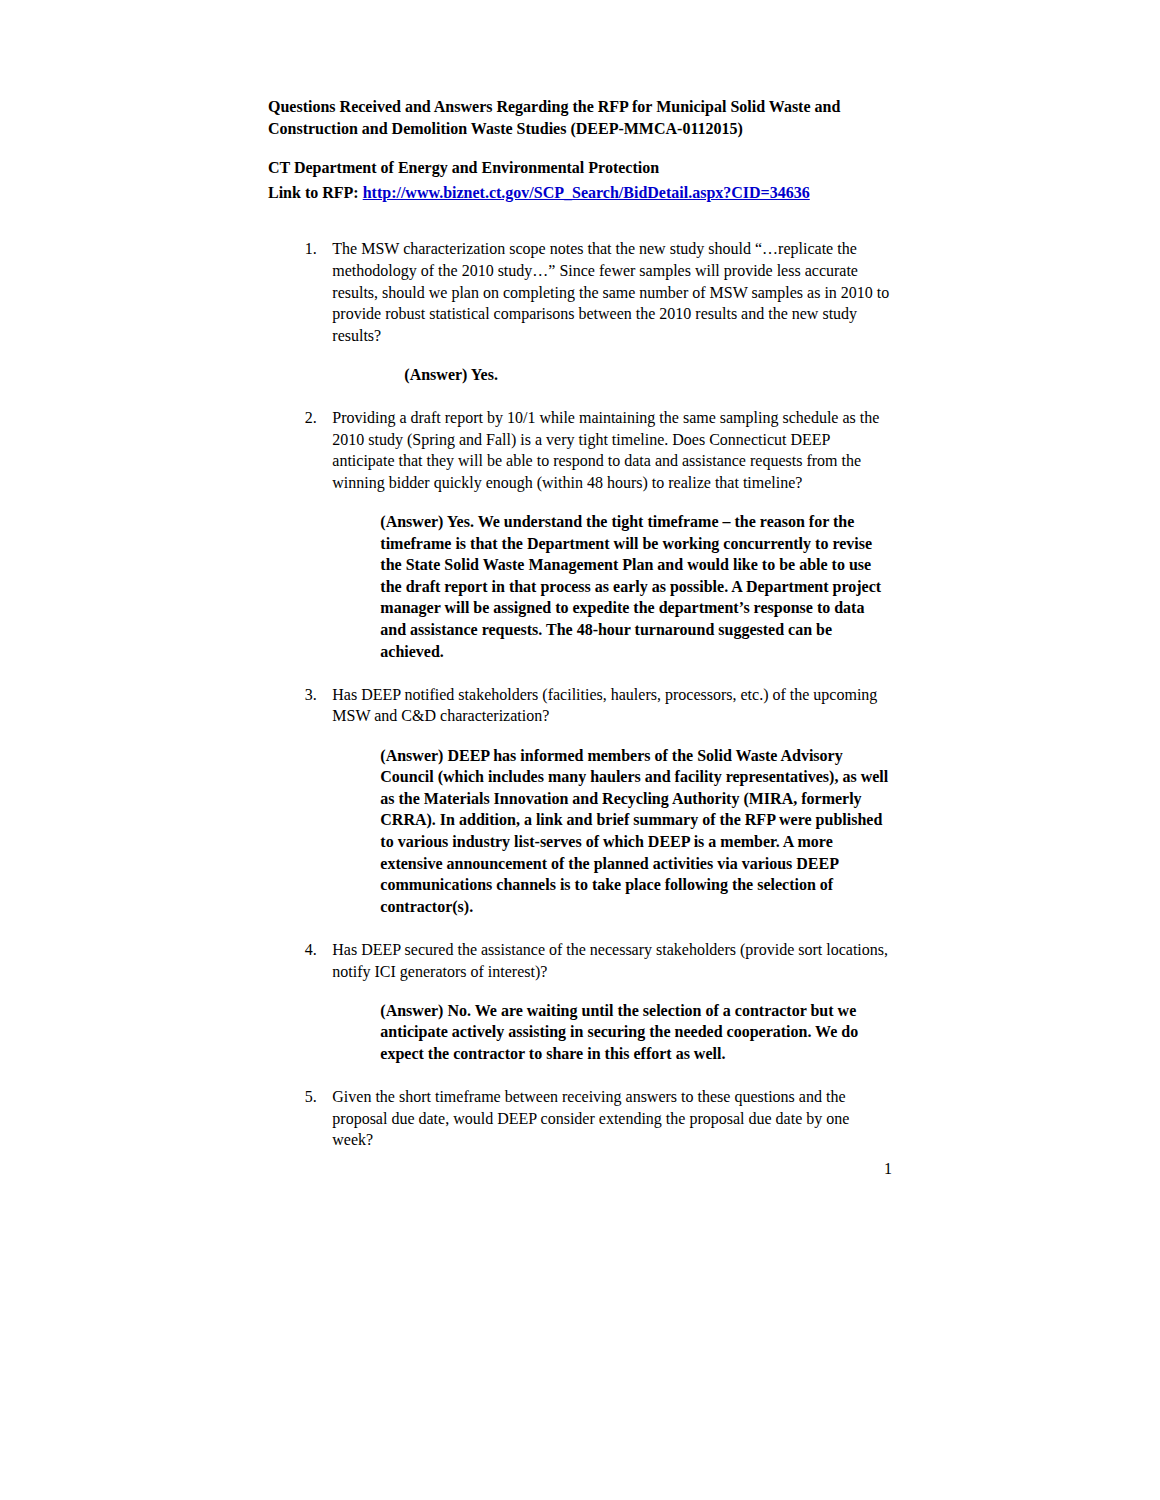Questions Received and Answers Regarding the RFP for Municipal Solid Waste and Construction and Demolition Waste Studies (DEEP-MMCA-0112015)
CT Department of Energy and Environmental Protection
Link to RFP: http://www.biznet.ct.gov/SCP_Search/BidDetail.aspx?CID=34636
The MSW characterization scope notes that the new study should “…replicate the methodology of the 2010 study…” Since fewer samples will provide less accurate results, should we plan on completing the same number of MSW samples as in 2010 to provide robust statistical comparisons between the 2010 results and the new study results?
(Answer) Yes.
Providing a draft report by 10/1 while maintaining the same sampling schedule as the 2010 study (Spring and Fall) is a very tight timeline. Does Connecticut DEEP anticipate that they will be able to respond to data and assistance requests from the winning bidder quickly enough (within 48 hours) to realize that timeline?
(Answer) Yes. We understand the tight timeframe – the reason for the timeframe is that the Department will be working concurrently to revise the State Solid Waste Management Plan and would like to be able to use the draft report in that process as early as possible. A Department project manager will be assigned to expedite the department’s response to data and assistance requests. The 48-hour turnaround suggested can be achieved.
Has DEEP notified stakeholders (facilities, haulers, processors, etc.) of the upcoming MSW and C&D characterization?
(Answer) DEEP has informed members of the Solid Waste Advisory Council (which includes many haulers and facility representatives), as well as the Materials Innovation and Recycling Authority (MIRA, formerly CRRA). In addition, a link and brief summary of the RFP were published to various industry list-serves of which DEEP is a member. A more extensive announcement of the planned activities via various DEEP communications channels is to take place following the selection of contractor(s).
Has DEEP secured the assistance of the necessary stakeholders (provide sort locations, notify ICI generators of interest)?
(Answer) No. We are waiting until the selection of a contractor but we anticipate actively assisting in securing the needed cooperation. We do expect the contractor to share in this effort as well.
Given the short timeframe between receiving answers to these questions and the proposal due date, would DEEP consider extending the proposal due date by one week?
1